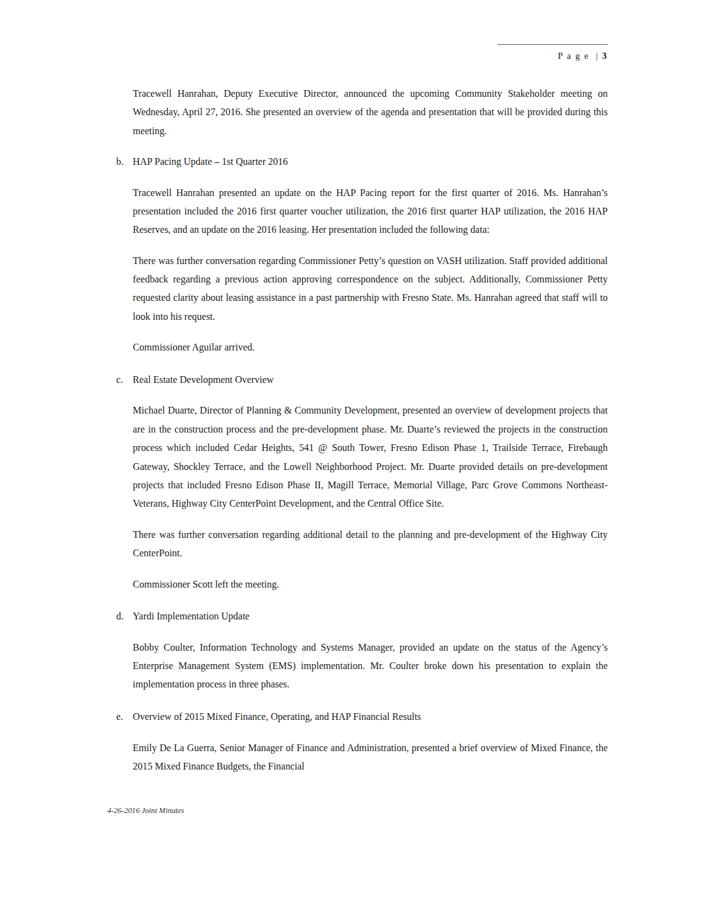P a g e | 3
Tracewell Hanrahan, Deputy Executive Director, announced the upcoming Community Stakeholder meeting on Wednesday, April 27, 2016. She presented an overview of the agenda and presentation that will be provided during this meeting.
b.
HAP Pacing Update – 1st Quarter 2016
Tracewell Hanrahan presented an update on the HAP Pacing report for the first quarter of 2016. Ms. Hanrahan’s presentation included the 2016 first quarter voucher utilization, the 2016 first quarter HAP utilization, the 2016 HAP Reserves, and an update on the 2016 leasing. Her presentation included the following data:
There was further conversation regarding Commissioner Petty’s question on VASH utilization. Staff provided additional feedback regarding a previous action approving correspondence on the subject. Additionally, Commissioner Petty requested clarity about leasing assistance in a past partnership with Fresno State. Ms. Hanrahan agreed that staff will to look into his request.
Commissioner Aguilar arrived.
c.
Real Estate Development Overview
Michael Duarte, Director of Planning & Community Development, presented an overview of development projects that are in the construction process and the pre-development phase. Mr. Duarte’s reviewed the projects in the construction process which included Cedar Heights, 541 @ South Tower, Fresno Edison Phase 1, Trailside Terrace, Firebaugh Gateway, Shockley Terrace, and the Lowell Neighborhood Project. Mr. Duarte provided details on pre-development projects that included Fresno Edison Phase II, Magill Terrace, Memorial Village, Parc Grove Commons Northeast-Veterans, Highway City CenterPoint Development, and the Central Office Site.
There was further conversation regarding additional detail to the planning and pre-development of the Highway City CenterPoint.
Commissioner Scott left the meeting.
d.
Yardi Implementation Update
Bobby Coulter, Information Technology and Systems Manager, provided an update on the status of the Agency’s Enterprise Management System (EMS) implementation. Mr. Coulter broke down his presentation to explain the implementation process in three phases.
e.
Overview of 2015 Mixed Finance, Operating, and HAP Financial Results
Emily De La Guerra, Senior Manager of Finance and Administration, presented a brief overview of Mixed Finance, the 2015 Mixed Finance Budgets, the Financial
4-26-2016 Joint Minutes